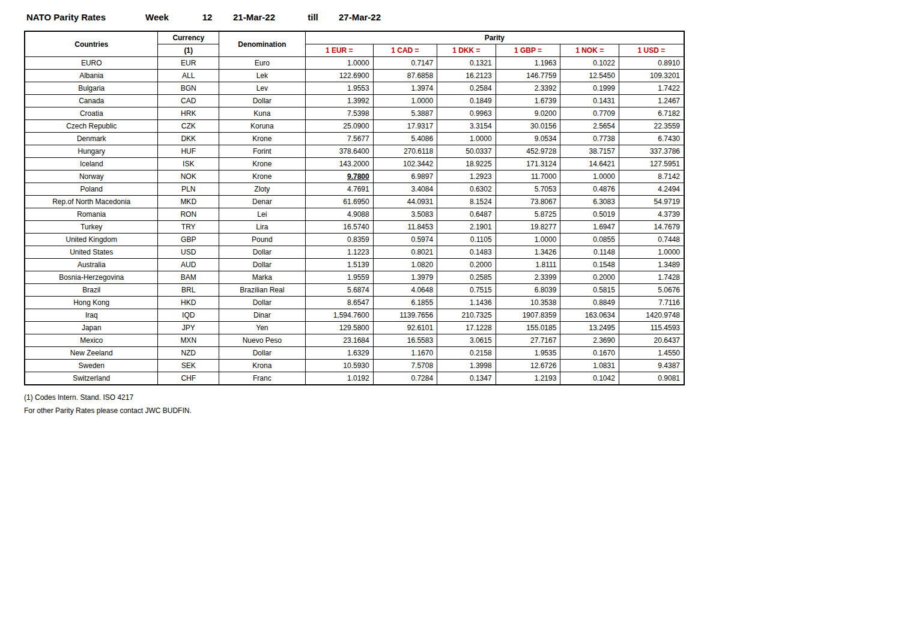NATO Parity Rates Week 12 21-Mar-22 till 27-Mar-22
| Countries | Currency | Denomination | Parity |
| --- | --- | --- | --- |
| (1) | 1 EUR = | 1 CAD = | 1 DKK = | 1 GBP = | 1 NOK = | 1 USD = |
| EURO | EUR | Euro | 1.0000 | 0.7147 | 0.1321 | 1.1963 | 0.1022 | 0.8910 |
| Albania | ALL | Lek | 122.6900 | 87.6858 | 16.2123 | 146.7759 | 12.5450 | 109.3201 |
| Bulgaria | BGN | Lev | 1.9553 | 1.3974 | 0.2584 | 2.3392 | 0.1999 | 1.7422 |
| Canada | CAD | Dollar | 1.3992 | 1.0000 | 0.1849 | 1.6739 | 0.1431 | 1.2467 |
| Croatia | HRK | Kuna | 7.5398 | 5.3887 | 0.9963 | 9.0200 | 0.7709 | 6.7182 |
| Czech Republic | CZK | Koruna | 25.0900 | 17.9317 | 3.3154 | 30.0156 | 2.5654 | 22.3559 |
| Denmark | DKK | Krone | 7.5677 | 5.4086 | 1.0000 | 9.0534 | 0.7738 | 6.7430 |
| Hungary | HUF | Forint | 378.6400 | 270.6118 | 50.0337 | 452.9728 | 38.7157 | 337.3786 |
| Iceland | ISK | Krone | 143.2000 | 102.3442 | 18.9225 | 171.3124 | 14.6421 | 127.5951 |
| Norway | NOK | Krone | 9.7800 | 6.9897 | 1.2923 | 11.7000 | 1.0000 | 8.7142 |
| Poland | PLN | Zloty | 4.7691 | 3.4084 | 0.6302 | 5.7053 | 0.4876 | 4.2494 |
| Rep.of North Macedonia | MKD | Denar | 61.6950 | 44.0931 | 8.1524 | 73.8067 | 6.3083 | 54.9719 |
| Romania | RON | Lei | 4.9088 | 3.5083 | 0.6487 | 5.8725 | 0.5019 | 4.3739 |
| Turkey | TRY | Lira | 16.5740 | 11.8453 | 2.1901 | 19.8277 | 1.6947 | 14.7679 |
| United Kingdom | GBP | Pound | 0.8359 | 0.5974 | 0.1105 | 1.0000 | 0.0855 | 0.7448 |
| United States | USD | Dollar | 1.1223 | 0.8021 | 0.1483 | 1.3426 | 0.1148 | 1.0000 |
| Australia | AUD | Dollar | 1.5139 | 1.0820 | 0.2000 | 1.8111 | 0.1548 | 1.3489 |
| Bosnia-Herzegovina | BAM | Marka | 1.9559 | 1.3979 | 0.2585 | 2.3399 | 0.2000 | 1.7428 |
| Brazil | BRL | Brazilian Real | 5.6874 | 4.0648 | 0.7515 | 6.8039 | 0.5815 | 5.0676 |
| Hong Kong | HKD | Dollar | 8.6547 | 6.1855 | 1.1436 | 10.3538 | 0.8849 | 7.7116 |
| Iraq | IQD | Dinar | 1,594.7600 | 1139.7656 | 210.7325 | 1907.8359 | 163.0634 | 1420.9748 |
| Japan | JPY | Yen | 129.5800 | 92.6101 | 17.1228 | 155.0185 | 13.2495 | 115.4593 |
| Mexico | MXN | Nuevo Peso | 23.1684 | 16.5583 | 3.0615 | 27.7167 | 2.3690 | 20.6437 |
| New Zeeland | NZD | Dollar | 1.6329 | 1.1670 | 0.2158 | 1.9535 | 0.1670 | 1.4550 |
| Sweden | SEK | Krona | 10.5930 | 7.5708 | 1.3998 | 12.6726 | 1.0831 | 9.4387 |
| Switzerland | CHF | Franc | 1.0192 | 0.7284 | 0.1347 | 1.2193 | 0.1042 | 0.9081 |
(1) Codes Intern. Stand. ISO 4217
For other Parity Rates please contact JWC BUDFIN.